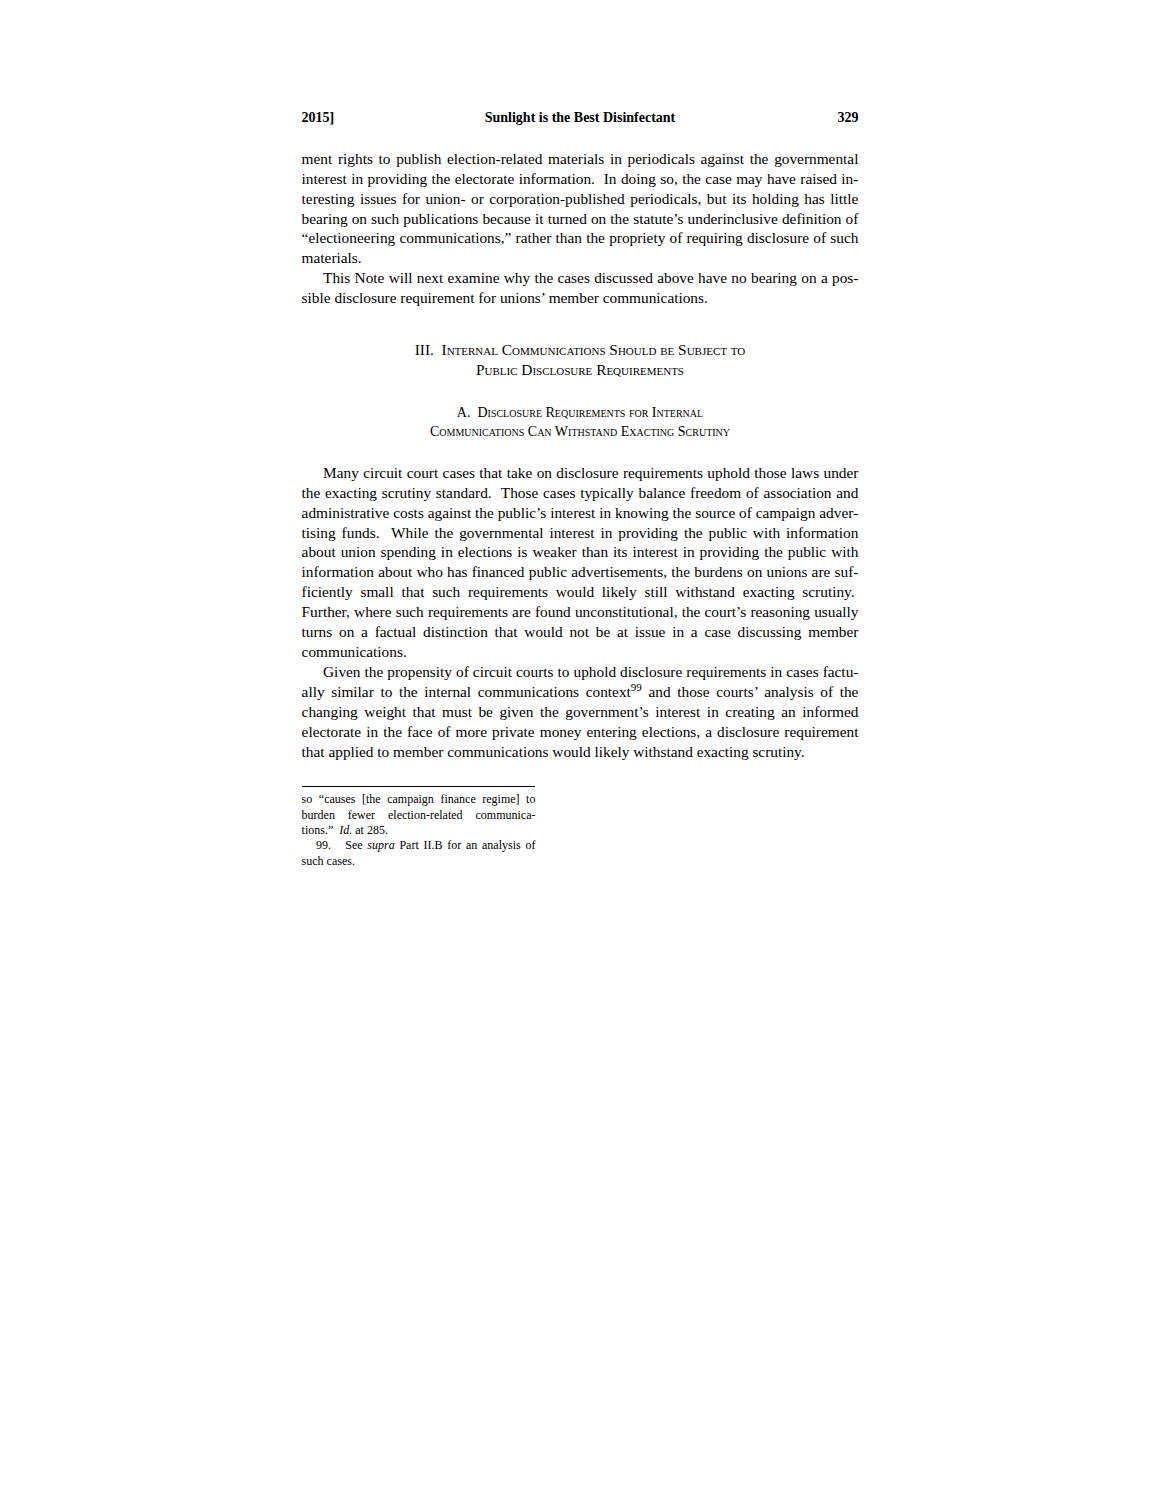2015]
Sunlight is the Best Disinfectant
329
ment rights to publish election-related materials in periodicals against the governmental interest in providing the electorate information. In doing so, the case may have raised interesting issues for union- or corporation-published periodicals, but its holding has little bearing on such publications because it turned on the statute’s underinclusive definition of “electioneering communications,” rather than the propriety of requiring disclosure of such materials.
This Note will next examine why the cases discussed above have no bearing on a possible disclosure requirement for unions’ member communications.
III. Internal Communications Should be Subject to
Public Disclosure Requirements
A. Disclosure Requirements for Internal
Communications Can Withstand Exacting Scrutiny
Many circuit court cases that take on disclosure requirements uphold those laws under the exacting scrutiny standard. Those cases typically balance freedom of association and administrative costs against the public’s interest in knowing the source of campaign advertising funds. While the governmental interest in providing the public with information about union spending in elections is weaker than its interest in providing the public with information about who has financed public advertisements, the burdens on unions are sufficiently small that such requirements would likely still withstand exacting scrutiny. Further, where such requirements are found unconstitutional, the court’s reasoning usually turns on a factual distinction that would not be at issue in a case discussing member communications.
Given the propensity of circuit courts to uphold disclosure requirements in cases factually similar to the internal communications context99 and those courts’ analysis of the changing weight that must be given the government’s interest in creating an informed electorate in the face of more private money entering elections, a disclosure requirement that applied to member communications would likely withstand exacting scrutiny.
so “causes [the campaign finance regime] to burden fewer election-related communications.” Id. at 285.
99. See supra Part II.B for an analysis of such cases.